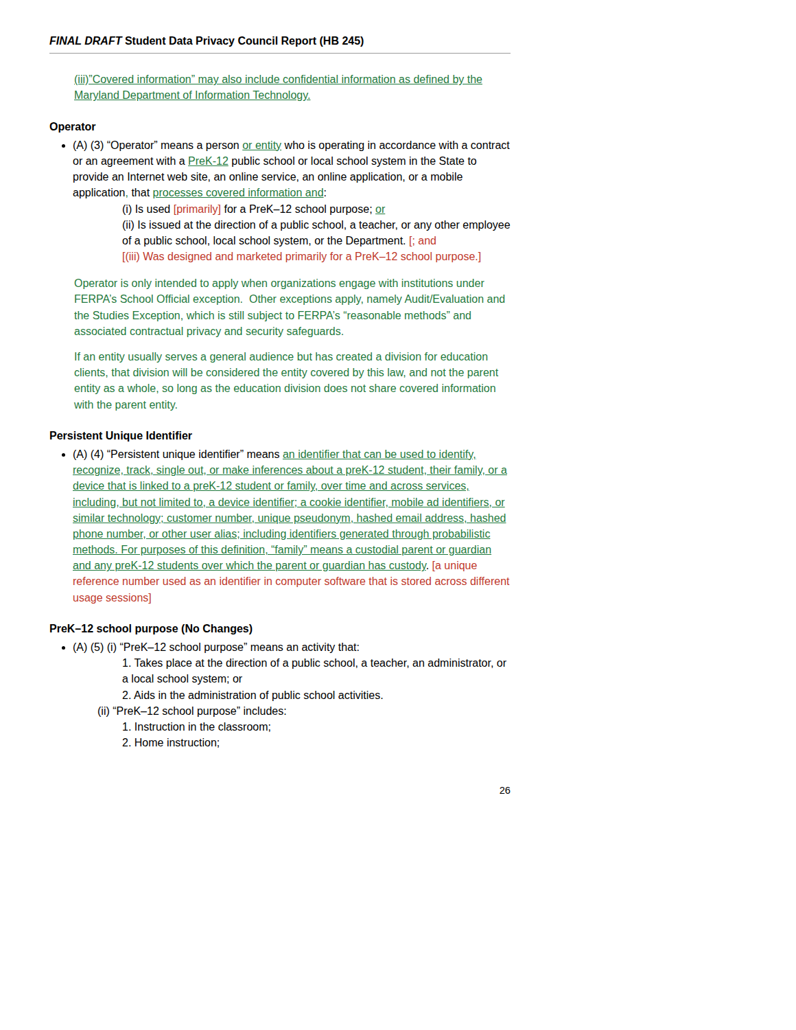FINAL DRAFT Student Data Privacy Council Report (HB 245)
(iii)”Covered information” may also include confidential information as defined by the Maryland Department of Information Technology.
Operator
(A) (3) “Operator” means a person or entity who is operating in accordance with a contract or an agreement with a PreK-12 public school or local school system in the State to provide an Internet web site, an online service, an online application, or a mobile application, that processes covered information and:
(i) Is used [primarily] for a PreK–12 school purpose; or
(ii) Is issued at the direction of a public school, a teacher, or any other employee of a public school, local school system, or the Department. [; and
[(iii) Was designed and marketed primarily for a PreK–12 school purpose.]
Operator is only intended to apply when organizations engage with institutions under FERPA’s School Official exception. Other exceptions apply, namely Audit/Evaluation and the Studies Exception, which is still subject to FERPA’s “reasonable methods” and associated contractual privacy and security safeguards.
If an entity usually serves a general audience but has created a division for education clients, that division will be considered the entity covered by this law, and not the parent entity as a whole, so long as the education division does not share covered information with the parent entity.
Persistent Unique Identifier
(A) (4) “Persistent unique identifier” means an identifier that can be used to identify, recognize, track, single out, or make inferences about a preK-12 student, their family, or a device that is linked to a preK-12 student or family, over time and across services, including, but not limited to, a device identifier; a cookie identifier, mobile ad identifiers, or similar technology; customer number, unique pseudonym, hashed email address, hashed phone number, or other user alias; including identifiers generated through probabilistic methods. For purposes of this definition, “family” means a custodial parent or guardian and any preK-12 students over which the parent or guardian has custody. [a unique reference number used as an identifier in computer software that is stored across different usage sessions]
PreK–12 school purpose (No Changes)
(A) (5) (i) “PreK–12 school purpose” means an activity that:
1. Takes place at the direction of a public school, a teacher, an administrator, or a local school system; or
2. Aids in the administration of public school activities.
(ii) “PreK–12 school purpose” includes:
1. Instruction in the classroom;
2. Home instruction;
26